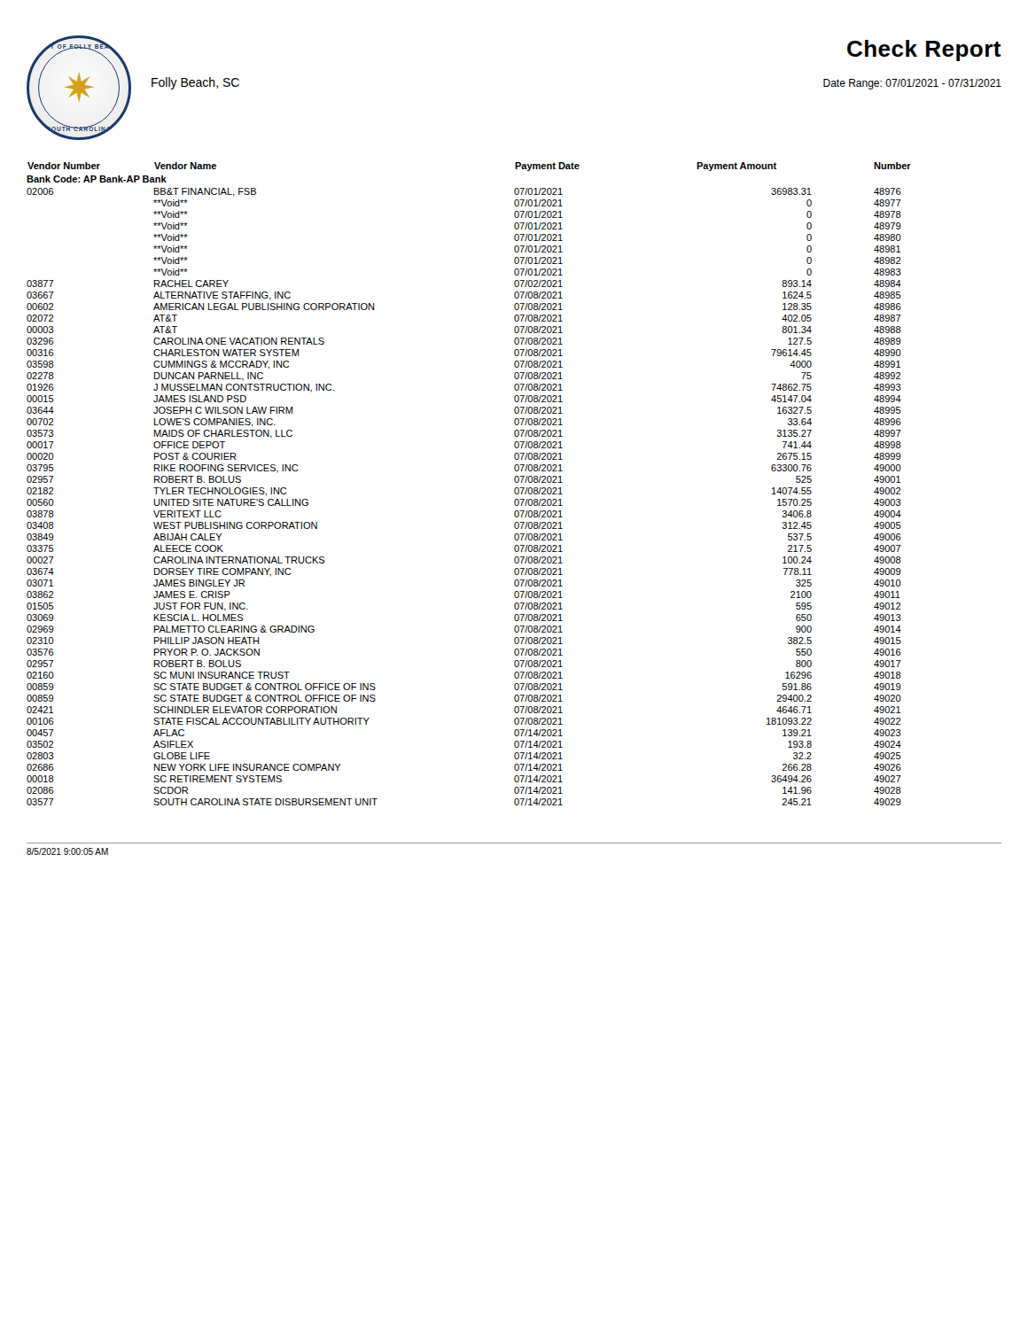CITY OF FOLLY BEACH
✷
SOUTH CAROLINA
Check Report
Folly Beach, SC
Date Range: 07/01/2021 - 07/31/2021
| Vendor Number | Vendor Name | Payment Date | Payment Amount | Number |
| --- | --- | --- | --- | --- |
| Bank Code: AP Bank-AP Bank |
| 02006 | BB&T FINANCIAL, FSB | 07/01/2021 | 36983.31 | 48976 |
| | **Void** | 07/01/2021 | 0 | 48977 |
| | **Void** | 07/01/2021 | 0 | 48978 |
| | **Void** | 07/01/2021 | 0 | 48979 |
| | **Void** | 07/01/2021 | 0 | 48980 |
| | **Void** | 07/01/2021 | 0 | 48981 |
| | **Void** | 07/01/2021 | 0 | 48982 |
| | **Void** | 07/01/2021 | 0 | 48983 |
| 03877 | RACHEL CAREY | 07/02/2021 | 893.14 | 48984 |
| 03667 | ALTERNATIVE STAFFING, INC | 07/08/2021 | 1624.5 | 48985 |
| 00602 | AMERICAN LEGAL PUBLISHING CORPORATION | 07/08/2021 | 128.35 | 48986 |
| 02072 | AT&T | 07/08/2021 | 402.05 | 48987 |
| 00003 | AT&T | 07/08/2021 | 801.34 | 48988 |
| 03296 | CAROLINA ONE VACATION RENTALS | 07/08/2021 | 127.5 | 48989 |
| 00316 | CHARLESTON WATER SYSTEM | 07/08/2021 | 79614.45 | 48990 |
| 03598 | CUMMINGS & MCCRADY, INC | 07/08/2021 | 4000 | 48991 |
| 02278 | DUNCAN PARNELL, INC | 07/08/2021 | 75 | 48992 |
| 01926 | J MUSSELMAN CONTSTRUCTION, INC. | 07/08/2021 | 74862.75 | 48993 |
| 00015 | JAMES ISLAND PSD | 07/08/2021 | 45147.04 | 48994 |
| 03644 | JOSEPH C WILSON LAW FIRM | 07/08/2021 | 16327.5 | 48995 |
| 00702 | LOWE'S COMPANIES, INC. | 07/08/2021 | 33.64 | 48996 |
| 03573 | MAIDS OF CHARLESTON, LLC | 07/08/2021 | 3135.27 | 48997 |
| 00017 | OFFICE DEPOT | 07/08/2021 | 741.44 | 48998 |
| 00020 | POST & COURIER | 07/08/2021 | 2675.15 | 48999 |
| 03795 | RIKE ROOFING SERVICES, INC | 07/08/2021 | 63300.76 | 49000 |
| 02957 | ROBERT B. BOLUS | 07/08/2021 | 525 | 49001 |
| 02182 | TYLER TECHNOLOGIES, INC | 07/08/2021 | 14074.55 | 49002 |
| 00560 | UNITED SITE NATURE'S CALLING | 07/08/2021 | 1570.25 | 49003 |
| 03878 | VERITEXT LLC | 07/08/2021 | 3406.8 | 49004 |
| 03408 | WEST PUBLISHING CORPORATION | 07/08/2021 | 312.45 | 49005 |
| 03849 | ABIJAH CALEY | 07/08/2021 | 537.5 | 49006 |
| 03375 | ALEECE COOK | 07/08/2021 | 217.5 | 49007 |
| 00027 | CAROLINA INTERNATIONAL TRUCKS | 07/08/2021 | 100.24 | 49008 |
| 03674 | DORSEY TIRE COMPANY, INC | 07/08/2021 | 778.11 | 49009 |
| 03071 | JAMES BINGLEY JR | 07/08/2021 | 325 | 49010 |
| 03862 | JAMES E. CRISP | 07/08/2021 | 2100 | 49011 |
| 01505 | JUST FOR FUN, INC. | 07/08/2021 | 595 | 49012 |
| 03069 | KESCIA L. HOLMES | 07/08/2021 | 650 | 49013 |
| 02969 | PALMETTO CLEARING & GRADING | 07/08/2021 | 900 | 49014 |
| 02310 | PHILLIP JASON HEATH | 07/08/2021 | 382.5 | 49015 |
| 03576 | PRYOR P. O. JACKSON | 07/08/2021 | 550 | 49016 |
| 02957 | ROBERT B. BOLUS | 07/08/2021 | 800 | 49017 |
| 02160 | SC MUNI INSURANCE TRUST | 07/08/2021 | 16296 | 49018 |
| 00859 | SC STATE BUDGET & CONTROL OFFICE OF INS | 07/08/2021 | 591.86 | 49019 |
| 00859 | SC STATE BUDGET & CONTROL OFFICE OF INS | 07/08/2021 | 29400.2 | 49020 |
| 02421 | SCHINDLER ELEVATOR CORPORATION | 07/08/2021 | 4646.71 | 49021 |
| 00106 | STATE FISCAL ACCOUNTABLILITY AUTHORITY | 07/08/2021 | 181093.22 | 49022 |
| 00457 | AFLAC | 07/14/2021 | 139.21 | 49023 |
| 03502 | ASIFLEX | 07/14/2021 | 193.8 | 49024 |
| 02803 | GLOBE LIFE | 07/14/2021 | 32.2 | 49025 |
| 02686 | NEW YORK LIFE INSURANCE COMPANY | 07/14/2021 | 266.28 | 49026 |
| 00018 | SC RETIREMENT SYSTEMS | 07/14/2021 | 36494.26 | 49027 |
| 02086 | SCDOR | 07/14/2021 | 141.96 | 49028 |
| 03577 | SOUTH CAROLINA STATE DISBURSEMENT UNIT | 07/14/2021 | 245.21 | 49029 |
8/5/2021 9:00:05 AM